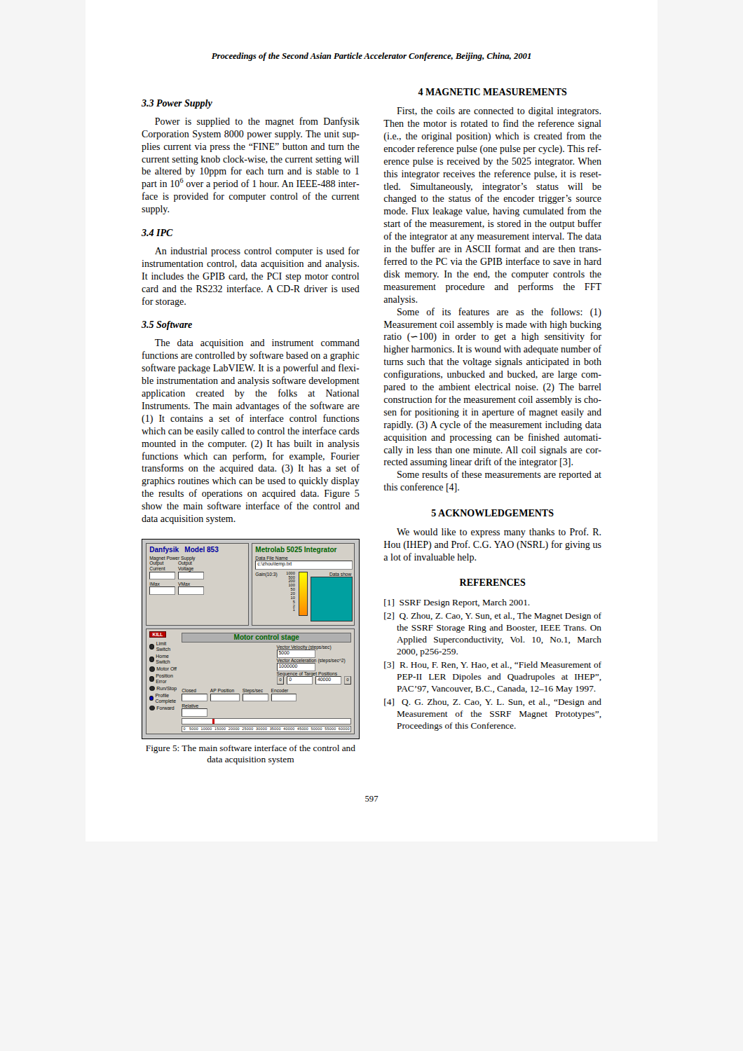Proceedings of the Second Asian Particle Accelerator Conference, Beijing, China, 2001
3.3 Power Supply
Power is supplied to the magnet from Danfysik Corporation System 8000 power supply. The unit supplies current via press the “FINE” button and turn the current setting knob clock-wise, the current setting will be altered by 10ppm for each turn and is stable to 1 part in 106 over a period of 1 hour. An IEEE-488 interface is provided for computer control of the current supply.
3.4 IPC
An industrial process control computer is used for instrumentation control, data acquisition and analysis. It includes the GPIB card, the PCI step motor control card and the RS232 interface. A CD-R driver is used for storage.
3.5 Software
The data acquisition and instrument command functions are controlled by software based on a graphic software package LabVIEW. It is a powerful and flexible instrumentation and analysis software development application created by the folks at National Instruments. The main advantages of the software are (1) It contains a set of interface control functions which can be easily called to control the interface cards mounted in the computer. (2) It has built in analysis functions which can perform, for example, Fourier transforms on the acquired data. (3) It has a set of graphics routines which can be used to quickly display the results of operations on acquired data. Figure 5 show the main software interface of the control and data acquisition system.
Danfysik Model 853
Magnet Power Supply
Output
Current
Output
Voltage
IMax
VMax
Metrolab 5025 Integrator
Data File Name
c:\zhou\temp.txt
Gain(10:3)
1000
500
200
100
50
20
10
5
2
1
Data show
KILL
Limit Switch
Home Switch
Motor Off
Position Error
Run/Stop
Profile Complete
Forward
Motor control stage
Vector Velocity (steps/sec)
5000
Vector Acceleration (steps/sec^2)
1000000
Sequence of Target Positions
0
0
40000
0
Closed
AP Position
Steps/sec
Encoder
Relative
0 5000 10000 15000 20000 25000 30000 35000 40000 45000 50000 55000 60000
Figure 5: The main software interface of the control and data acquisition system
4 MAGNETIC MEASUREMENTS
First, the coils are connected to digital integrators. Then the motor is rotated to find the reference signal (i.e., the original position) which is created from the encoder reference pulse (one pulse per cycle). This reference pulse is received by the 5025 integrator. When this integrator receives the reference pulse, it is resettled. Simultaneously, integrator’s status will be changed to the status of the encoder trigger’s source mode. Flux leakage value, having cumulated from the start of the measurement, is stored in the output buffer of the integrator at any measurement interval. The data in the buffer are in ASCII format and are then transferred to the PC via the GPIB interface to save in hard disk memory. In the end, the computer controls the measurement procedure and performs the FFT analysis.
Some of its features are as the follows: (1) Measurement coil assembly is made with high bucking ratio (∽100) in order to get a high sensitivity for higher harmonics. It is wound with adequate number of turns such that the voltage signals anticipated in both configurations, unbucked and bucked, are large compared to the ambient electrical noise. (2) The barrel construction for the measurement coil assembly is chosen for positioning it in aperture of magnet easily and rapidly. (3) A cycle of the measurement including data acquisition and processing can be finished automatically in less than one minute. All coil signals are corrected assuming linear drift of the integrator [3].
Some results of these measurements are reported at this conference [4].
5 ACKNOWLEDGEMENTS
We would like to express many thanks to Prof. R. Hou (IHEP) and Prof. C.G. YAO (NSRL) for giving us a lot of invaluable help.
REFERENCES
[1] SSRF Design Report, March 2001.
[2] Q. Zhou, Z. Cao, Y. Sun, et al., The Magnet Design of the SSRF Storage Ring and Booster, IEEE Trans. On Applied Superconductivity, Vol. 10, No.1, March 2000, p256-259.
[3] R. Hou, F. Ren, Y. Hao, et al., “Field Measurement of PEP-II LER Dipoles and Quadrupoles at IHEP”, PAC’97, Vancouver, B.C., Canada, 12–16 May 1997.
[4] Q. G. Zhou, Z. Cao, Y. L. Sun, et al., “Design and Measurement of the SSRF Magnet Prototypes”, Proceedings of this Conference.
597